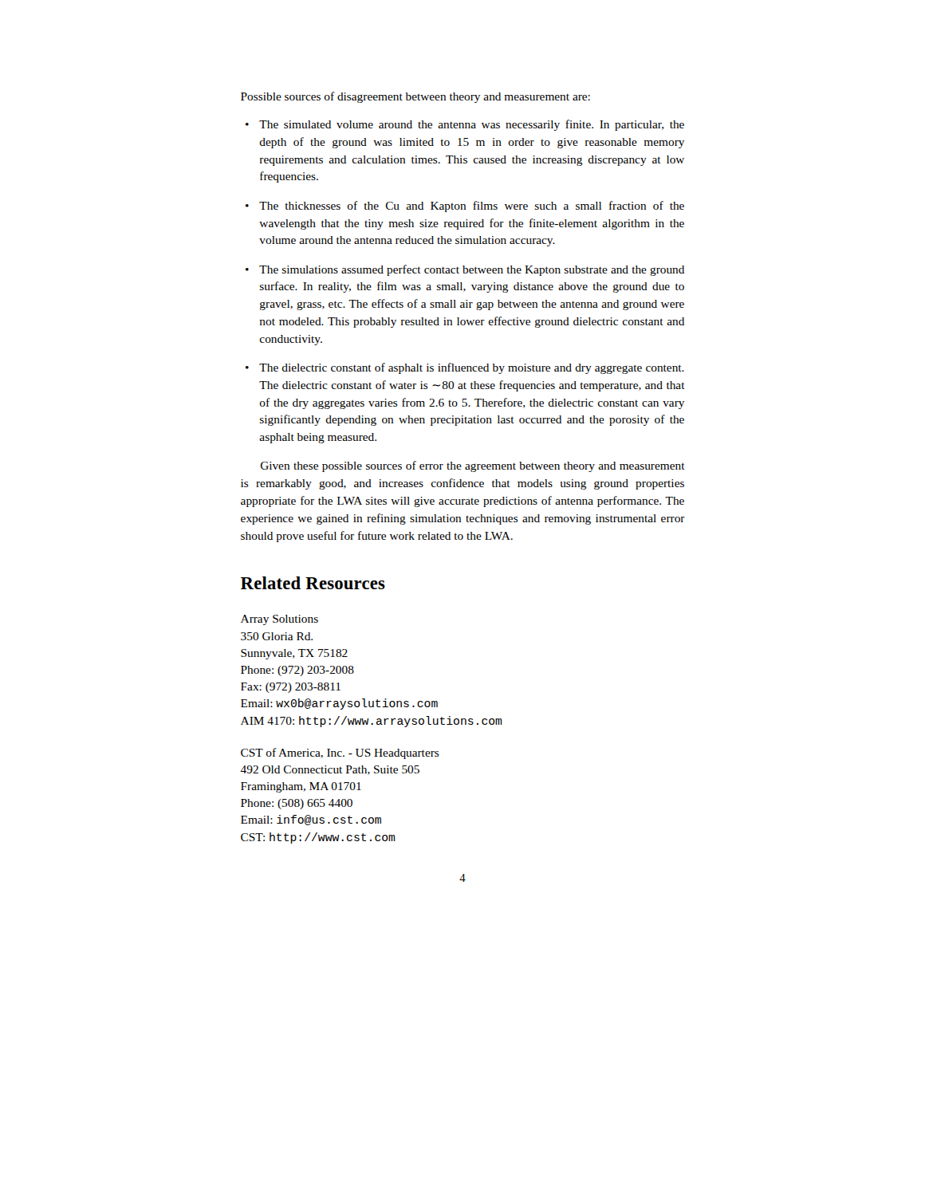Possible sources of disagreement between theory and measurement are:
The simulated volume around the antenna was necessarily finite. In particular, the depth of the ground was limited to 15 m in order to give reasonable memory requirements and calculation times. This caused the increasing discrepancy at low frequencies.
The thicknesses of the Cu and Kapton films were such a small fraction of the wavelength that the tiny mesh size required for the finite-element algorithm in the volume around the antenna reduced the simulation accuracy.
The simulations assumed perfect contact between the Kapton substrate and the ground surface. In reality, the film was a small, varying distance above the ground due to gravel, grass, etc. The effects of a small air gap between the antenna and ground were not modeled. This probably resulted in lower effective ground dielectric constant and conductivity.
The dielectric constant of asphalt is influenced by moisture and dry aggregate content. The dielectric constant of water is ∼80 at these frequencies and temperature, and that of the dry aggregates varies from 2.6 to 5. Therefore, the dielectric constant can vary significantly depending on when precipitation last occurred and the porosity of the asphalt being measured.
Given these possible sources of error the agreement between theory and measurement is remarkably good, and increases confidence that models using ground properties appropriate for the LWA sites will give accurate predictions of antenna performance. The experience we gained in refining simulation techniques and removing instrumental error should prove useful for future work related to the LWA.
Related Resources
Array Solutions
350 Gloria Rd.
Sunnyvale, TX 75182
Phone: (972) 203-2008
Fax: (972) 203-8811
Email: wx0b@arraysolutions.com
AIM 4170: http://www.arraysolutions.com
CST of America, Inc. - US Headquarters
492 Old Connecticut Path, Suite 505
Framingham, MA 01701
Phone: (508) 665 4400
Email: info@us.cst.com
CST: http://www.cst.com
4